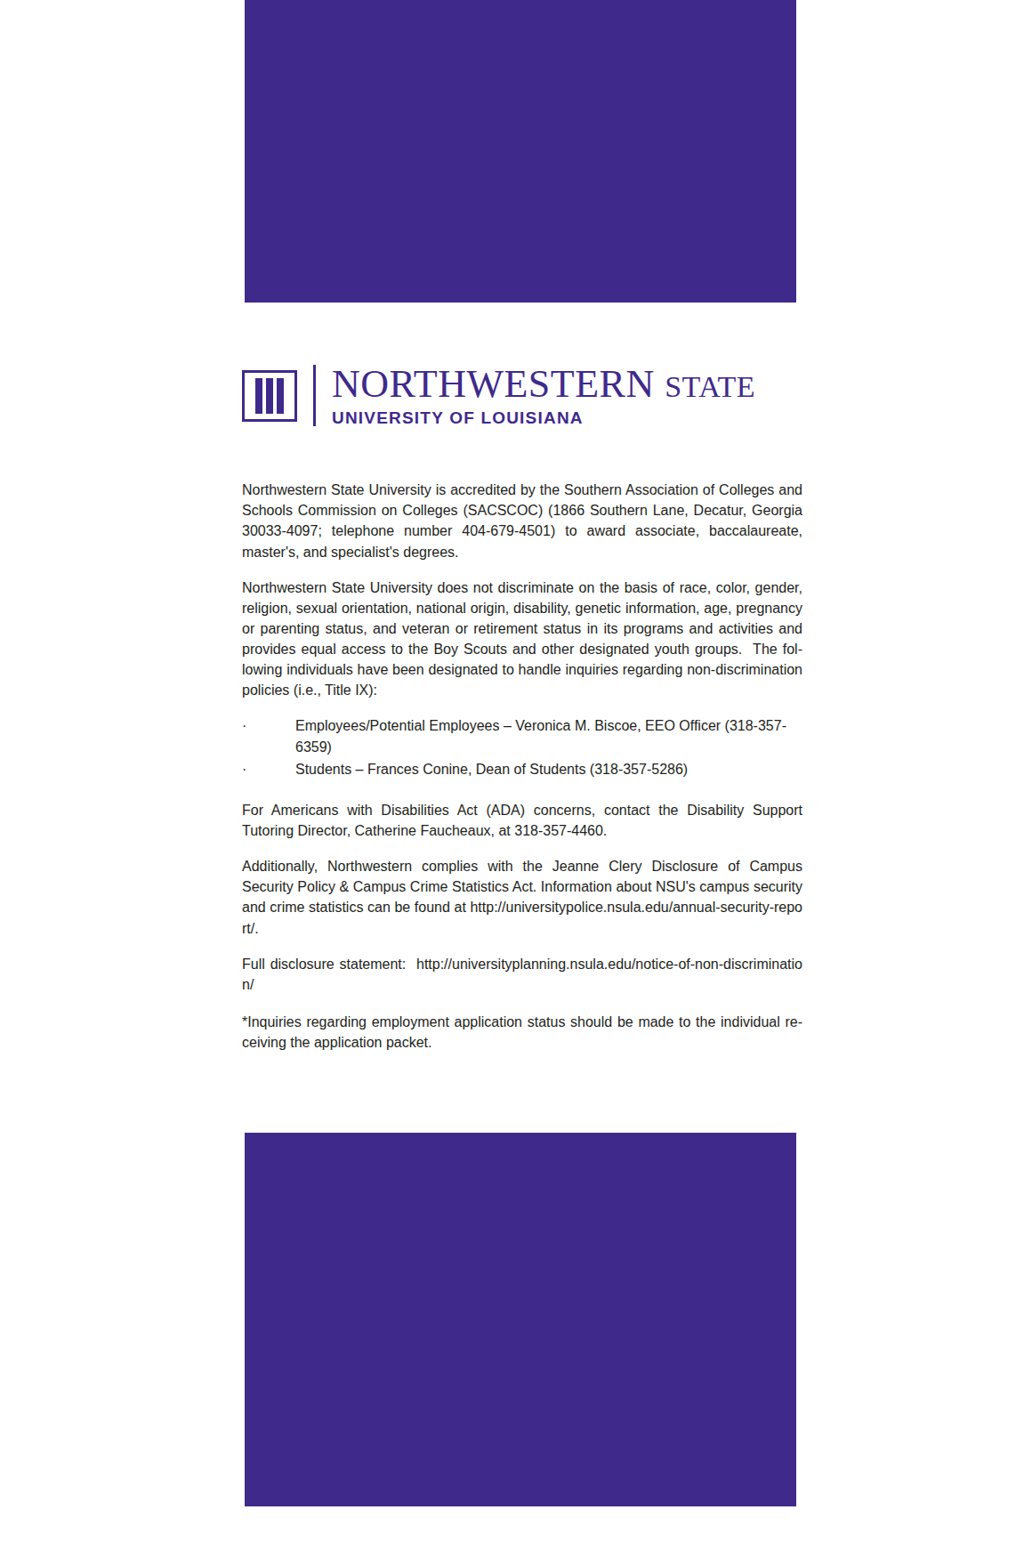Northwestern State University of Louisiana
Northwestern State University is accredited by the Southern Association of Colleges and Schools Commission on Colleges (SACSCOC) (1866 Southern Lane, Decatur, Georgia 30033-4097; telephone number 404-679-4501) to award associate, baccalaureate, master's, and specialist's degrees.
Northwestern State University does not discriminate on the basis of race, color, gender, religion, sexual orientation, national origin, disability, genetic information, age, pregnancy or parenting status, and veteran or retirement status in its programs and activities and provides equal access to the Boy Scouts and other designated youth groups. The following individuals have been designated to handle inquiries regarding non-discrimination policies (i.e., Title IX):
·Employees/Potential Employees – Veronica M. Biscoe, EEO Officer (318-357-6359)
·Students – Frances Conine, Dean of Students (318-357-5286)
For Americans with Disabilities Act (ADA) concerns, contact the Disability Support Tutoring Director, Catherine Faucheaux, at 318-357-4460.
Additionally, Northwestern complies with the Jeanne Clery Disclosure of Campus Security Policy & Campus Crime Statistics Act. Information about NSU's campus security and crime statistics can be found at http://universitypolice.nsula.edu/annual-security-report/.
Full disclosure statement: http://universityplanning.nsula.edu/notice-of-non-discrimination/
*Inquiries regarding employment application status should be made to the individual receiving the application packet.